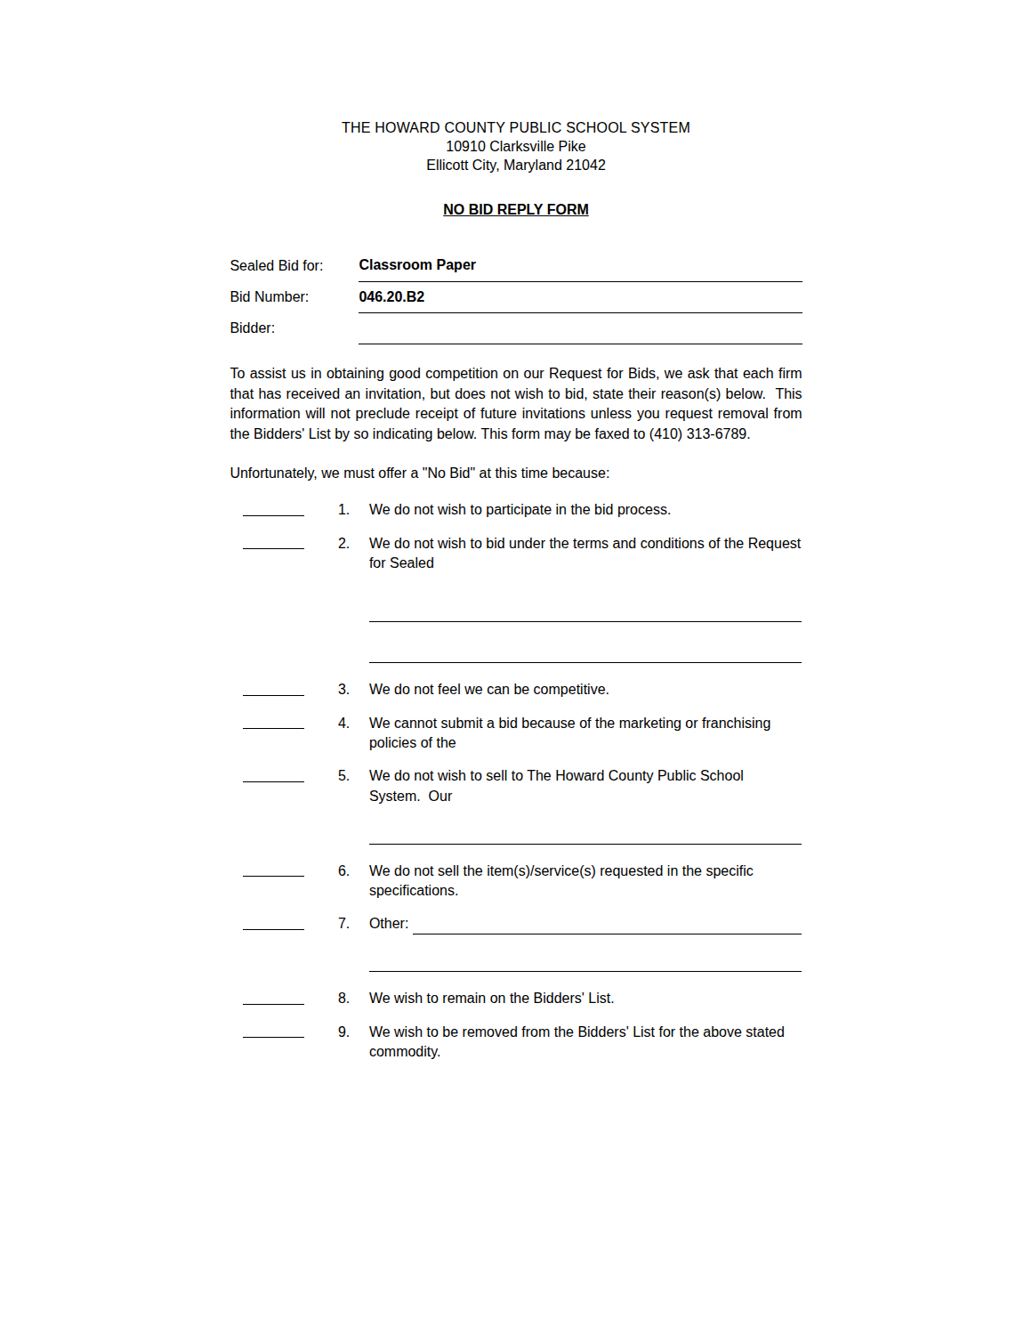THE HOWARD COUNTY PUBLIC SCHOOL SYSTEM
10910 Clarksville Pike
Ellicott City, Maryland 21042
NO BID REPLY FORM
| Sealed Bid for: | Classroom Paper |
| Bid Number: | 046.20.B2 |
| Bidder: | |
To assist us in obtaining good competition on our Request for Bids, we ask that each firm that has received an invitation, but does not wish to bid, state their reason(s) below. This information will not preclude receipt of future invitations unless you request removal from the Bidders' List by so indicating below. This form may be faxed to (410) 313-6789.
Unfortunately, we must offer a "No Bid" at this time because:
| | 1. | We do not wish to participate in the bid process. |
| | 2. | We do not wish to bid under the terms and conditions of the Request for Sealed |
| | 3. | We do not feel we can be competitive. |
| | 4. | We cannot submit a bid because of the marketing or franchising policies of the |
| | 5. | We do not wish to sell to The Howard County Public School System. Our |
| | 6. | We do not sell the item(s)/service(s) requested in the specific specifications. |
| | 7. | Other: |
| | 8. | We wish to remain on the Bidders' List. |
| | 9. | We wish to be removed from the Bidders' List for the above stated commodity. |